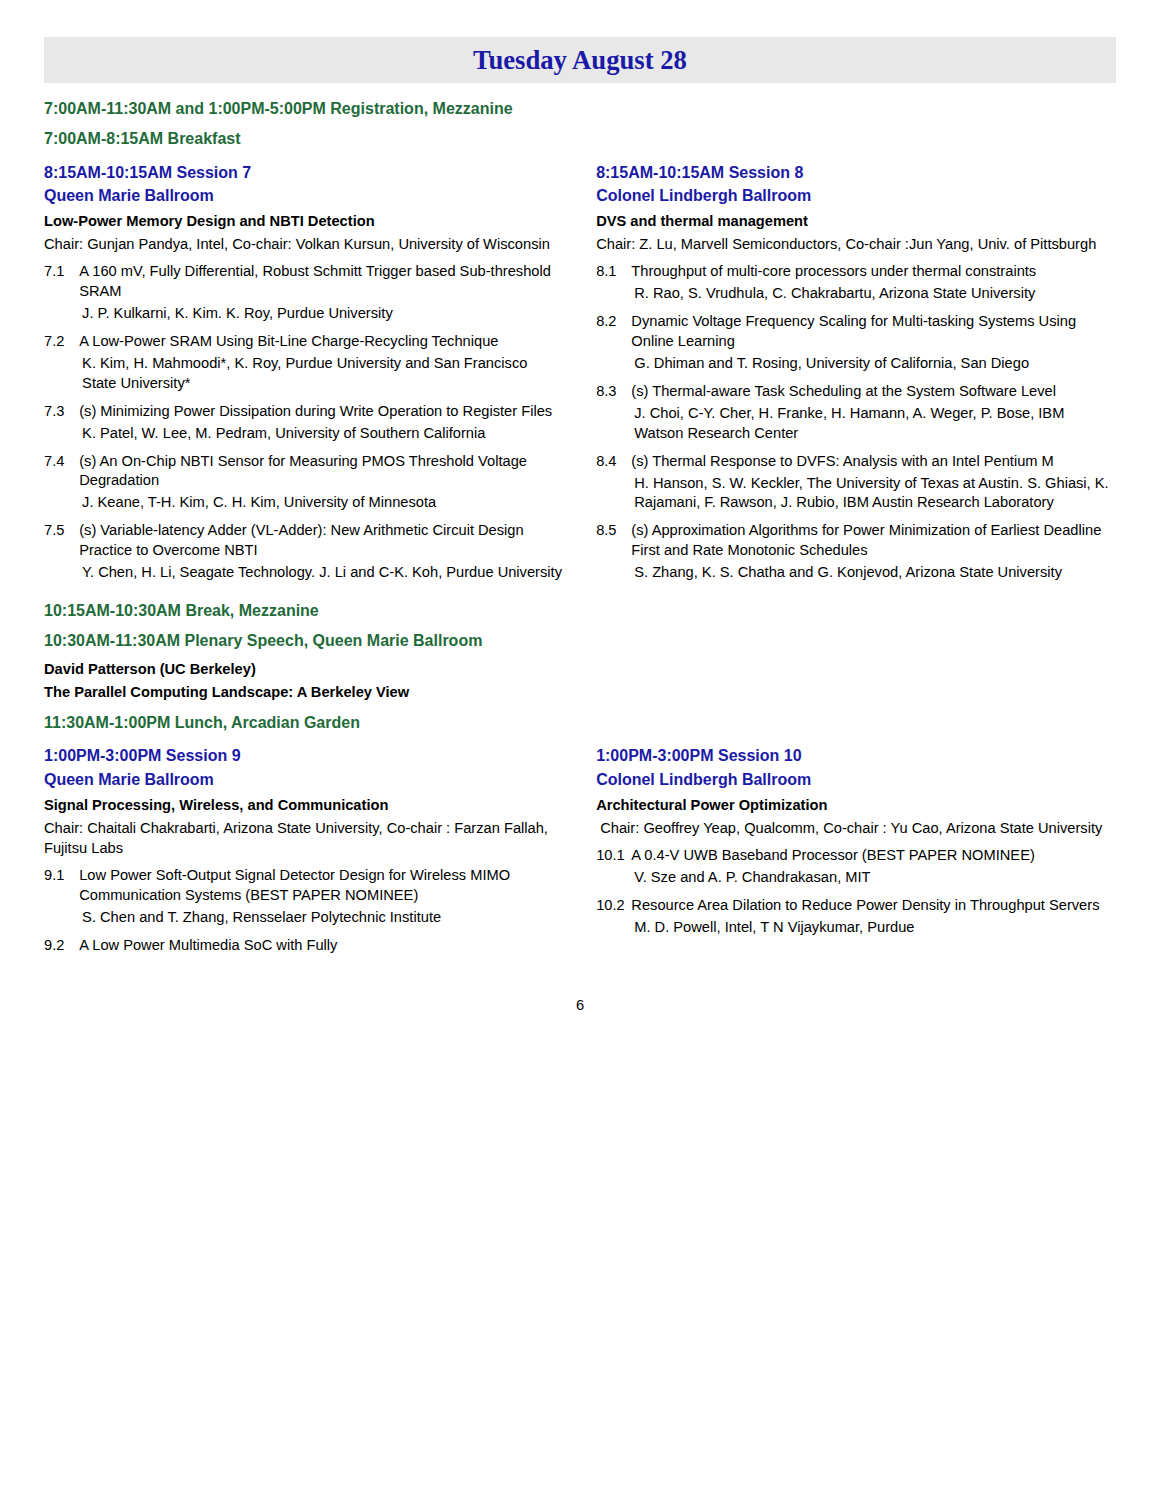Tuesday August 28
7:00AM-11:30AM and 1:00PM-5:00PM Registration, Mezzanine
7:00AM-8:15AM Breakfast
8:15AM-10:15AM Session 7
Queen Marie Ballroom
Low-Power Memory Design and NBTI Detection
Chair: Gunjan Pandya, Intel, Co-chair: Volkan Kursun, University of Wisconsin
7.1 A 160 mV, Fully Differential, Robust Schmitt Trigger based Sub-threshold SRAM
J. P. Kulkarni, K. Kim. K. Roy, Purdue University
7.2 A Low-Power SRAM Using Bit-Line Charge-Recycling Technique
K. Kim, H. Mahmoodi*, K. Roy, Purdue University and San Francisco State University*
7.3 (s) Minimizing Power Dissipation during Write Operation to Register Files
K. Patel, W. Lee, M. Pedram, University of Southern California
7.4 (s) An On-Chip NBTI Sensor for Measuring PMOS Threshold Voltage Degradation
J. Keane, T-H. Kim, C. H. Kim, University of Minnesota
7.5 (s) Variable-latency Adder (VL-Adder): New Arithmetic Circuit Design Practice to Overcome NBTI
Y. Chen, H. Li, Seagate Technology. J. Li and C-K. Koh, Purdue University
8:15AM-10:15AM Session 8
Colonel Lindbergh Ballroom
DVS and thermal management
Chair: Z. Lu, Marvell Semiconductors, Co-chair :Jun Yang, Univ. of Pittsburgh
8.1 Throughput of multi-core processors under thermal constraints
R. Rao, S. Vrudhula, C. Chakrabartu, Arizona State University
8.2 Dynamic Voltage Frequency Scaling for Multi-tasking Systems Using Online Learning
G. Dhiman and T. Rosing, University of California, San Diego
8.3 (s) Thermal-aware Task Scheduling at the System Software Level
J. Choi, C-Y. Cher, H. Franke, H. Hamann, A. Weger, P. Bose, IBM Watson Research Center
8.4 (s) Thermal Response to DVFS: Analysis with an Intel Pentium M
H. Hanson, S. W. Keckler, The University of Texas at Austin. S. Ghiasi, K. Rajamani, F. Rawson, J. Rubio, IBM Austin Research Laboratory
8.5 (s) Approximation Algorithms for Power Minimization of Earliest Deadline First and Rate Monotonic Schedules
S. Zhang, K. S. Chatha and G. Konjevod, Arizona State University
10:15AM-10:30AM Break, Mezzanine
10:30AM-11:30AM Plenary Speech, Queen Marie Ballroom
David Patterson (UC Berkeley)
The Parallel Computing Landscape: A Berkeley View
11:30AM-1:00PM Lunch, Arcadian Garden
1:00PM-3:00PM Session 9
Queen Marie Ballroom
Signal Processing, Wireless, and Communication
Chair: Chaitali Chakrabarti, Arizona State University, Co-chair : Farzan Fallah, Fujitsu Labs
9.1 Low Power Soft-Output Signal Detector Design for Wireless MIMO Communication Systems (BEST PAPER NOMINEE)
S. Chen and T. Zhang, Rensselaer Polytechnic Institute
9.2 A Low Power Multimedia SoC with Fully
1:00PM-3:00PM Session 10
Colonel Lindbergh Ballroom
Architectural Power Optimization
Chair: Geoffrey Yeap, Qualcomm, Co-chair : Yu Cao, Arizona State University
10.1 A 0.4-V UWB Baseband Processor (BEST PAPER NOMINEE)
V. Sze and A. P. Chandrakasan, MIT
10.2 Resource Area Dilation to Reduce Power Density in Throughput Servers
M. D. Powell, Intel, T N Vijaykumar, Purdue
6